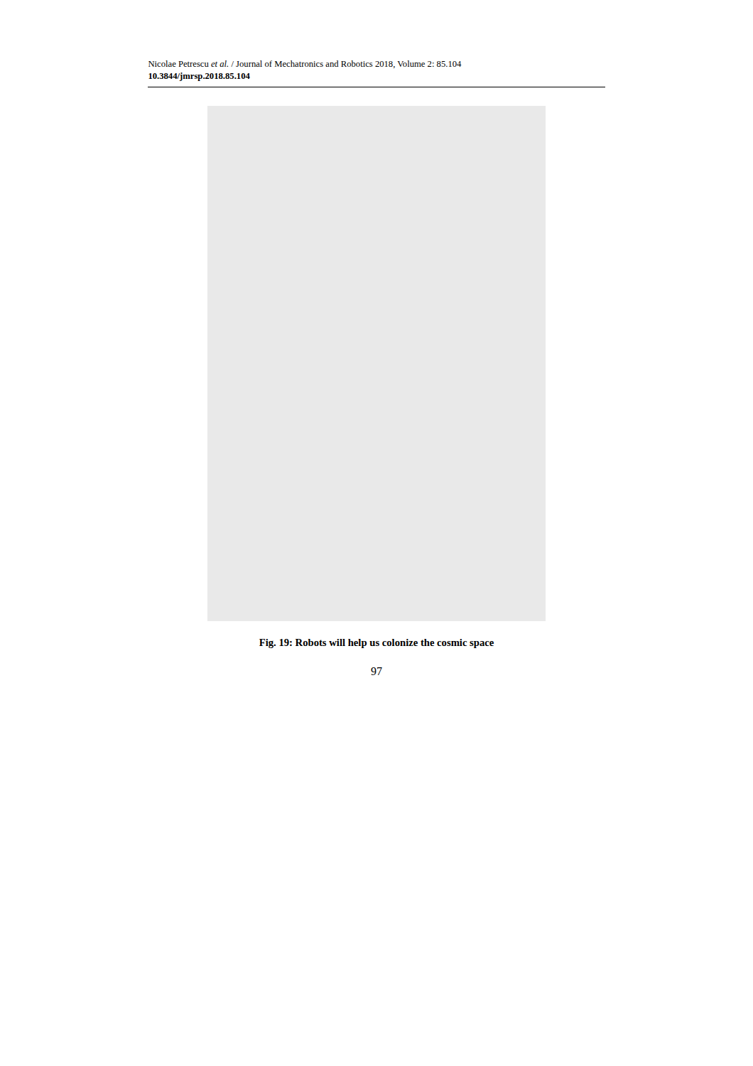Nicolae Petrescu et al. / Journal of Mechatronics and Robotics 2018, Volume 2: 85.104
10.3844/jmrsp.2018.85.104
Fig. 19: Robots will help us colonize the cosmic space
97